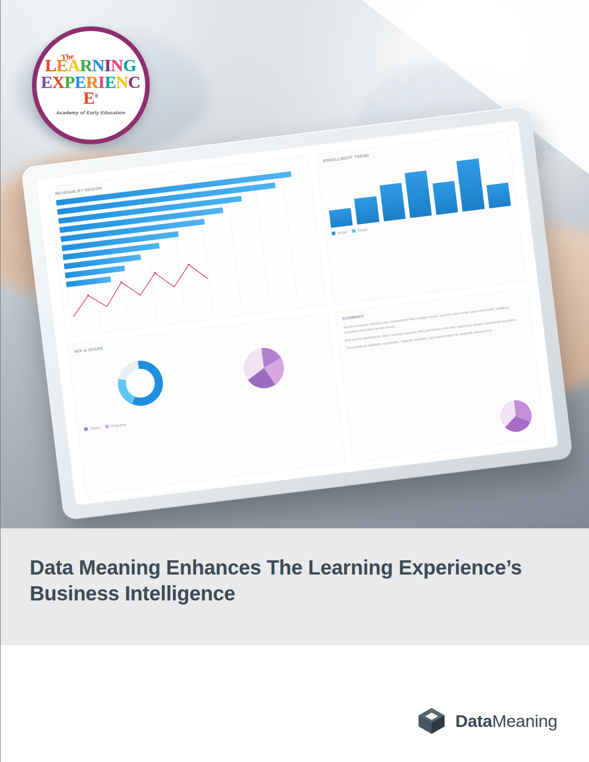Revenue by Region
Enrollment Trend
Actual Target
Mix & Share
Tuition Programs
Summary
Key performance indicators are consolidated from multiple source systems into a single governed model, enabling consistent definitions across teams.
Self-service dashboards reduce manual reporting effort and shorten the time required to answer operational questions.
Trend analysis highlights seasonality, capacity utilization, and opportunities for targeted improvement.
The LEARNING EXPERIENCE® Academy of Early Education
Data Meaning Enhances The Learning Experience’s Business Intelligence
DataMeaning